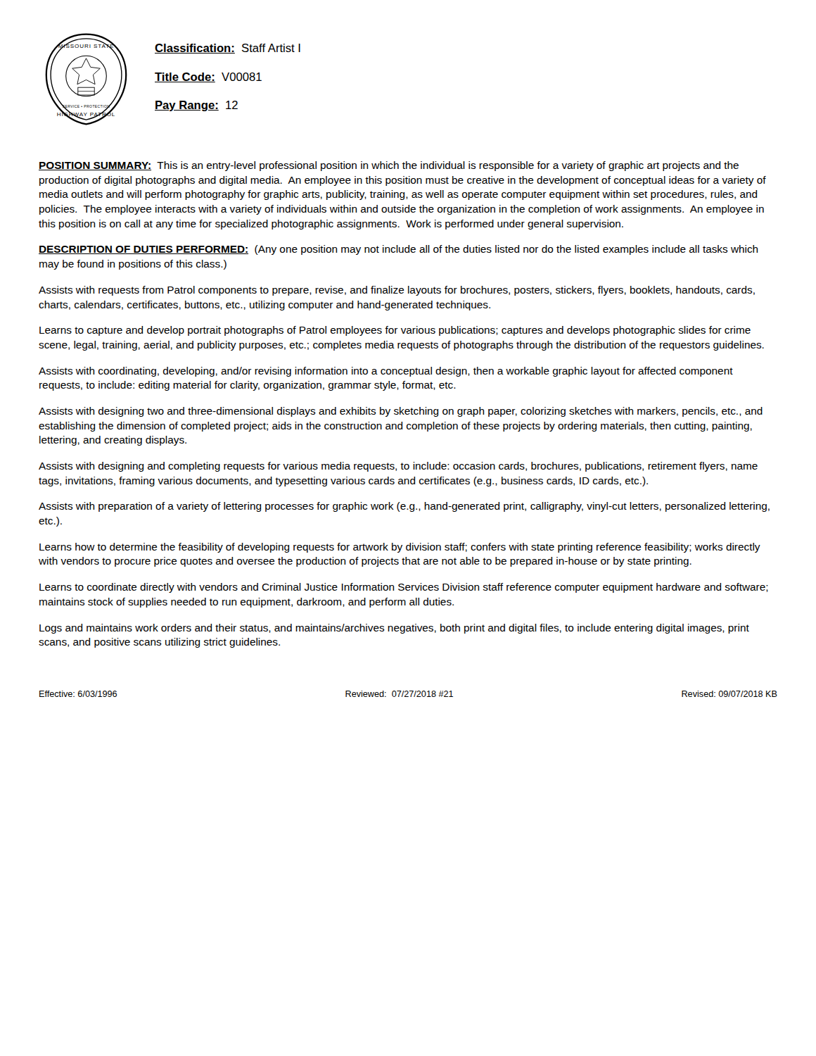MISSOURI STATE HIGHWAY PATROL SERVICE • PROTECTION
Classification: Staff Artist I
Title Code: V00081
Pay Range: 12
POSITION SUMMARY: This is an entry-level professional position in which the individual is responsible for a variety of graphic art projects and the production of digital photographs and digital media. An employee in this position must be creative in the development of conceptual ideas for a variety of media outlets and will perform photography for graphic arts, publicity, training, as well as operate computer equipment within set procedures, rules, and policies. The employee interacts with a variety of individuals within and outside the organization in the completion of work assignments. An employee in this position is on call at any time for specialized photographic assignments. Work is performed under general supervision.
DESCRIPTION OF DUTIES PERFORMED: (Any one position may not include all of the duties listed nor do the listed examples include all tasks which may be found in positions of this class.)
Assists with requests from Patrol components to prepare, revise, and finalize layouts for brochures, posters, stickers, flyers, booklets, handouts, cards, charts, calendars, certificates, buttons, etc., utilizing computer and hand-generated techniques.
Learns to capture and develop portrait photographs of Patrol employees for various publications; captures and develops photographic slides for crime scene, legal, training, aerial, and publicity purposes, etc.; completes media requests of photographs through the distribution of the requestors guidelines.
Assists with coordinating, developing, and/or revising information into a conceptual design, then a workable graphic layout for affected component requests, to include: editing material for clarity, organization, grammar style, format, etc.
Assists with designing two and three-dimensional displays and exhibits by sketching on graph paper, colorizing sketches with markers, pencils, etc., and establishing the dimension of completed project; aids in the construction and completion of these projects by ordering materials, then cutting, painting, lettering, and creating displays.
Assists with designing and completing requests for various media requests, to include: occasion cards, brochures, publications, retirement flyers, name tags, invitations, framing various documents, and typesetting various cards and certificates (e.g., business cards, ID cards, etc.).
Assists with preparation of a variety of lettering processes for graphic work (e.g., hand-generated print, calligraphy, vinyl-cut letters, personalized lettering, etc.).
Learns how to determine the feasibility of developing requests for artwork by division staff; confers with state printing reference feasibility; works directly with vendors to procure price quotes and oversee the production of projects that are not able to be prepared in-house or by state printing.
Learns to coordinate directly with vendors and Criminal Justice Information Services Division staff reference computer equipment hardware and software; maintains stock of supplies needed to run equipment, darkroom, and perform all duties.
Logs and maintains work orders and their status, and maintains/archives negatives, both print and digital files, to include entering digital images, print scans, and positive scans utilizing strict guidelines.
Effective: 6/03/1996 Reviewed: 07/27/2018 #21 Revised: 09/07/2018 KB